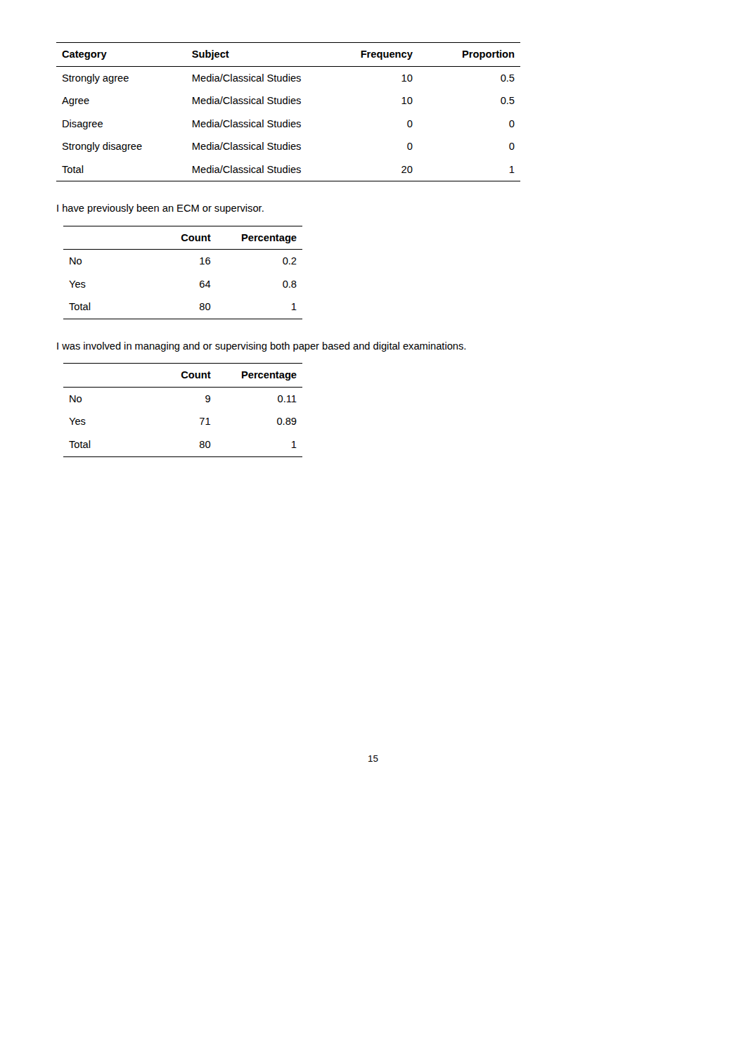| Category | Subject | Frequency | Proportion |
| --- | --- | --- | --- |
| Strongly agree | Media/Classical Studies | 10 | 0.5 |
| Agree | Media/Classical Studies | 10 | 0.5 |
| Disagree | Media/Classical Studies | 0 | 0 |
| Strongly disagree | Media/Classical Studies | 0 | 0 |
| Total | Media/Classical Studies | 20 | 1 |
I have previously been an ECM or supervisor.
| | Count | Percentage |
| --- | --- | --- |
| No | 16 | 0.2 |
| Yes | 64 | 0.8 |
| Total | 80 | 1 |
I was involved in managing and or supervising both paper based and digital examinations.
| | Count | Percentage |
| --- | --- | --- |
| No | 9 | 0.11 |
| Yes | 71 | 0.89 |
| Total | 80 | 1 |
15